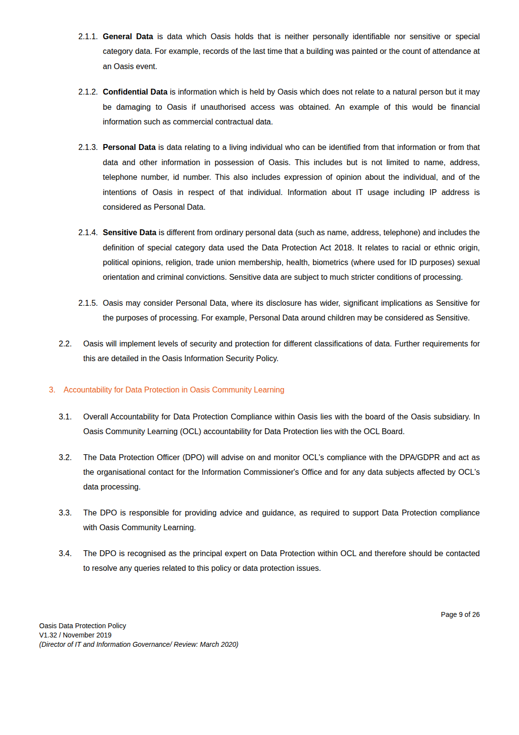2.1.1.
General Data is data which Oasis holds that is neither personally identifiable nor sensitive or special category data. For example, records of the last time that a building was painted or the count of attendance at an Oasis event.
2.1.2.
Confidential Data is information which is held by Oasis which does not relate to a natural person but it may be damaging to Oasis if unauthorised access was obtained. An example of this would be financial information such as commercial contractual data.
2.1.3.
Personal Data is data relating to a living individual who can be identified from that information or from that data and other information in possession of Oasis. This includes but is not limited to name, address, telephone number, id number. This also includes expression of opinion about the individual, and of the intentions of Oasis in respect of that individual. Information about IT usage including IP address is considered as Personal Data.
2.1.4.
Sensitive Data is different from ordinary personal data (such as name, address, telephone) and includes the definition of special category data used the Data Protection Act 2018. It relates to racial or ethnic origin, political opinions, religion, trade union membership, health, biometrics (where used for ID purposes) sexual orientation and criminal convictions. Sensitive data are subject to much stricter conditions of processing.
2.1.5.
Oasis may consider Personal Data, where its disclosure has wider, significant implications as Sensitive for the purposes of processing. For example, Personal Data around children may be considered as Sensitive.
2.2.
Oasis will implement levels of security and protection for different classifications of data. Further requirements for this are detailed in the Oasis Information Security Policy.
3.
Accountability for Data Protection in Oasis Community Learning
3.1.
Overall Accountability for Data Protection Compliance within Oasis lies with the board of the Oasis subsidiary. In Oasis Community Learning (OCL) accountability for Data Protection lies with the OCL Board.
3.2.
The Data Protection Officer (DPO) will advise on and monitor OCL's compliance with the DPA/GDPR and act as the organisational contact for the Information Commissioner's Office and for any data subjects affected by OCL's data processing.
3.3.
The DPO is responsible for providing advice and guidance, as required to support Data Protection compliance with Oasis Community Learning.
3.4.
The DPO is recognised as the principal expert on Data Protection within OCL and therefore should be contacted to resolve any queries related to this policy or data protection issues.
Page 9 of 26
Oasis Data Protection Policy
V1.32 / November 2019
(Director of IT and Information Governance/ Review: March 2020)